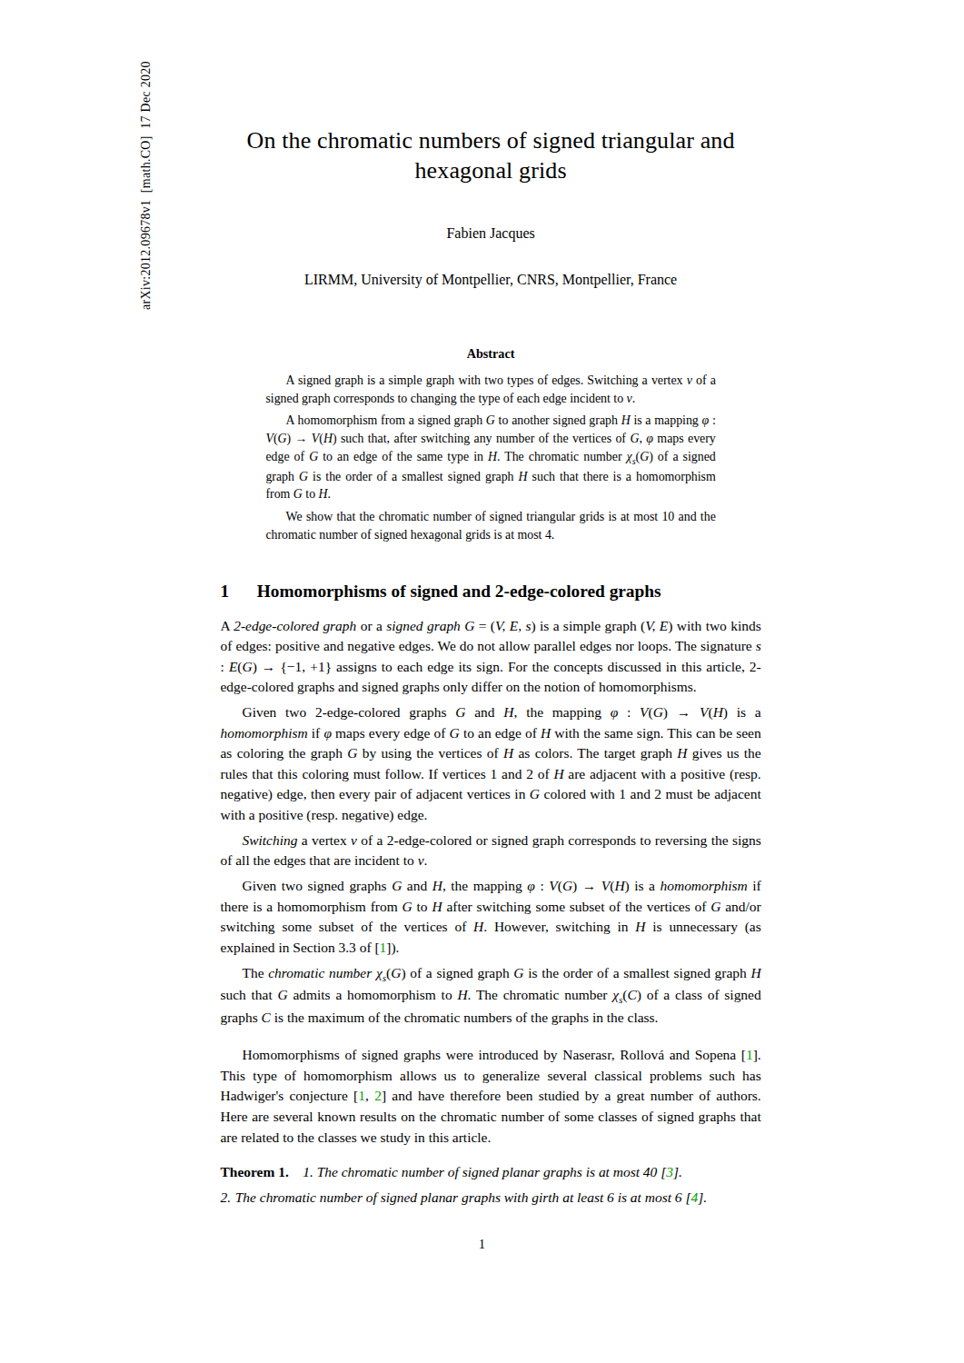arXiv:2012.09678v1 [math.CO] 17 Dec 2020
On the chromatic numbers of signed triangular and
hexagonal grids
Fabien Jacques
LIRMM, University of Montpellier, CNRS, Montpellier, France
Abstract
A signed graph is a simple graph with two types of edges. Switching a vertex v of a signed graph corresponds to changing the type of each edge incident to v.
A homomorphism from a signed graph G to another signed graph H is a mapping φ : V(G) → V(H) such that, after switching any number of the vertices of G, φ maps every edge of G to an edge of the same type in H. The chromatic number χs(G) of a signed graph G is the order of a smallest signed graph H such that there is a homomorphism from G to H.
We show that the chromatic number of signed triangular grids is at most 10 and the chromatic number of signed hexagonal grids is at most 4.
1 Homomorphisms of signed and 2-edge-colored graphs
A 2-edge-colored graph or a signed graph G = (V, E, s) is a simple graph (V, E) with two kinds of edges: positive and negative edges. We do not allow parallel edges nor loops. The signature s : E(G) → {−1, +1} assigns to each edge its sign. For the concepts discussed in this article, 2-edge-colored graphs and signed graphs only differ on the notion of homomorphisms.
Given two 2-edge-colored graphs G and H, the mapping φ : V(G) → V(H) is a homomorphism if φ maps every edge of G to an edge of H with the same sign. This can be seen as coloring the graph G by using the vertices of H as colors. The target graph H gives us the rules that this coloring must follow. If vertices 1 and 2 of H are adjacent with a positive (resp. negative) edge, then every pair of adjacent vertices in G colored with 1 and 2 must be adjacent with a positive (resp. negative) edge.
Switching a vertex v of a 2-edge-colored or signed graph corresponds to reversing the signs of all the edges that are incident to v.
Given two signed graphs G and H, the mapping φ : V(G) → V(H) is a homomorphism if there is a homomorphism from G to H after switching some subset of the vertices of G and/or switching some subset of the vertices of H. However, switching in H is unnecessary (as explained in Section 3.3 of [1]).
The chromatic number χs(G) of a signed graph G is the order of a smallest signed graph H such that G admits a homomorphism to H. The chromatic number χs(C) of a class of signed graphs C is the maximum of the chromatic numbers of the graphs in the class.
Homomorphisms of signed graphs were introduced by Naserasr, Rollová and Sopena [1]. This type of homomorphism allows us to generalize several classical problems such has Hadwiger's conjecture [1, 2] and have therefore been studied by a great number of authors. Here are several known results on the chromatic number of some classes of signed graphs that are related to the classes we study in this article.
Theorem 1. 1. The chromatic number of signed planar graphs is at most 40 [3].
2. The chromatic number of signed planar graphs with girth at least 6 is at most 6 [4].
1